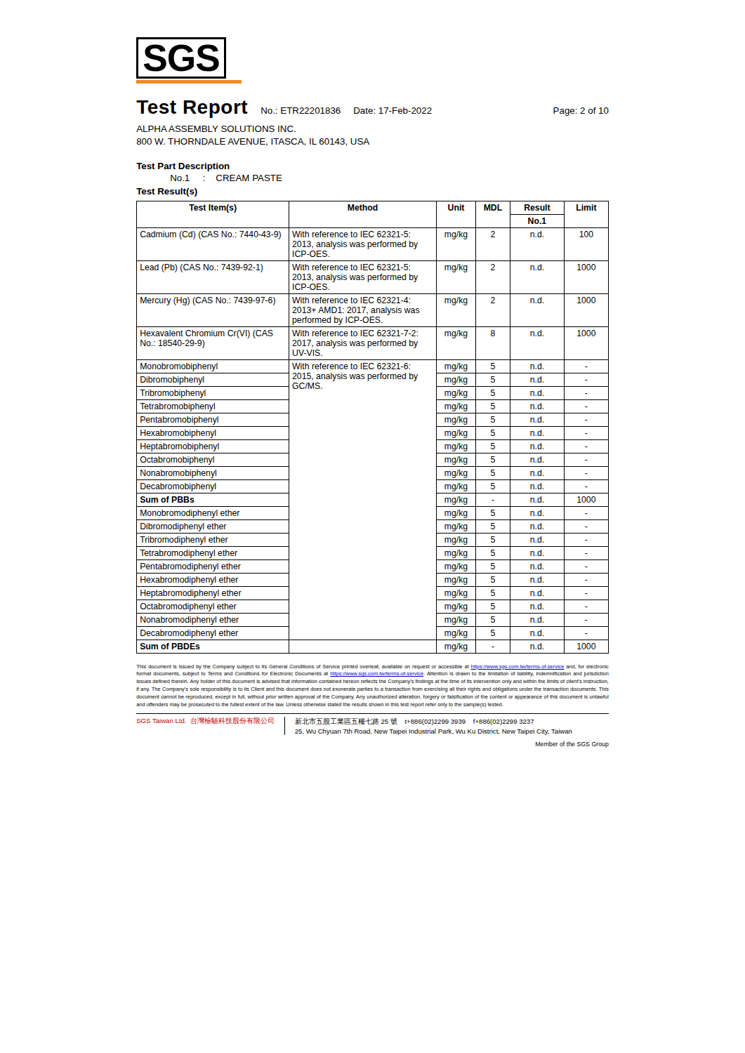SGS
Test Report
No.: ETR22201836
Date: 17-Feb-2022
Page: 2 of 10
ALPHA ASSEMBLY SOLUTIONS INC.
800 W. THORNDALE AVENUE, ITASCA, IL 60143, USA
Test Part Description
No.1 : CREAM PASTE
Test Result(s)
| Test Item(s) | Method | Unit | MDL | Result | Limit |
| --- | --- | --- | --- | --- | --- |
| No.1 |
| Cadmium (Cd) (CAS No.: 7440-43-9) | With reference to IEC 62321-5: 2013, analysis was performed by ICP-OES. | mg/kg | 2 | n.d. | 100 |
| Lead (Pb) (CAS No.: 7439-92-1) | With reference to IEC 62321-5: 2013, analysis was performed by ICP-OES. | mg/kg | 2 | n.d. | 1000 |
| Mercury (Hg) (CAS No.: 7439-97-6) | With reference to IEC 62321-4: 2013+ AMD1: 2017, analysis was performed by ICP-OES. | mg/kg | 2 | n.d. | 1000 |
| Hexavalent Chromium Cr(VI) (CAS No.: 18540-29-9) | With reference to IEC 62321-7-2: 2017, analysis was performed by UV-VIS. | mg/kg | 8 | n.d. | 1000 |
| Monobromobiphenyl | With reference to IEC 62321-6: 2015, analysis was performed by GC/MS. | mg/kg | 5 | n.d. | - |
| Dibromobiphenyl | mg/kg | 5 | n.d. | - |
| Tribromobiphenyl | mg/kg | 5 | n.d. | - |
| Tetrabromobiphenyl | mg/kg | 5 | n.d. | - |
| Pentabromobiphenyl | mg/kg | 5 | n.d. | - |
| Hexabromobiphenyl | mg/kg | 5 | n.d. | - |
| Heptabromobiphenyl | mg/kg | 5 | n.d. | - |
| Octabromobiphenyl | mg/kg | 5 | n.d. | - |
| Nonabromobiphenyl | mg/kg | 5 | n.d. | - |
| Decabromobiphenyl | mg/kg | 5 | n.d. | - |
| Sum of PBBs | mg/kg | - | n.d. | 1000 |
| Monobromodiphenyl ether | mg/kg | 5 | n.d. | - |
| Dibromodiphenyl ether | mg/kg | 5 | n.d. | - |
| Tribromodiphenyl ether | mg/kg | 5 | n.d. | - |
| Tetrabromodiphenyl ether | mg/kg | 5 | n.d. | - |
| Pentabromodiphenyl ether | mg/kg | 5 | n.d. | - |
| Hexabromodiphenyl ether | mg/kg | 5 | n.d. | - |
| Heptabromodiphenyl ether | mg/kg | 5 | n.d. | - |
| Octabromodiphenyl ether | mg/kg | 5 | n.d. | - |
| Nonabromodiphenyl ether | mg/kg | 5 | n.d. | - |
| Decabromodiphenyl ether | mg/kg | 5 | n.d. | - |
| Sum of PBDEs | | mg/kg | - | n.d. | 1000 |
This document is issued by the Company subject to its General Conditions of Service printed overleaf, available on request or accessible at https://www.sgs.com.tw/terms-of-service and, for electronic format documents, subject to Terms and Conditions for Electronic Documents at https://www.sgs.com.tw/terms-of-service. Attention is drawn to the limitation of liability, indemnification and jurisdiction issues defined therein. Any holder of this document is advised that information contained hereon reflects the Company's findings at the time of its intervention only and within the limits of client's instruction, if any. The Company's sole responsibility is to its Client and this document does not exonerate parties to a transaction from exercising all their rights and obligations under the transaction documents. This document cannot be reproduced, except in full, without prior written approval of the Company. Any unauthorized alteration, forgery or falsification of the content or appearance of this document is unlawful and offenders may be prosecuted to the fullest extent of the law. Unless otherwise stated the results shown in this test report refer only to the sample(s) tested.
SGS Taiwan Ltd. 台灣檢驗科技股份有限公司
新北市五股工業區五權七路 25 號 t+886(02)2299 3939 f+886(02)2299 3237
25, Wu Chyuan 7th Road, New Taipei Industrial Park, Wu Ku District, New Taipei City, Taiwan
Member of the SGS Group